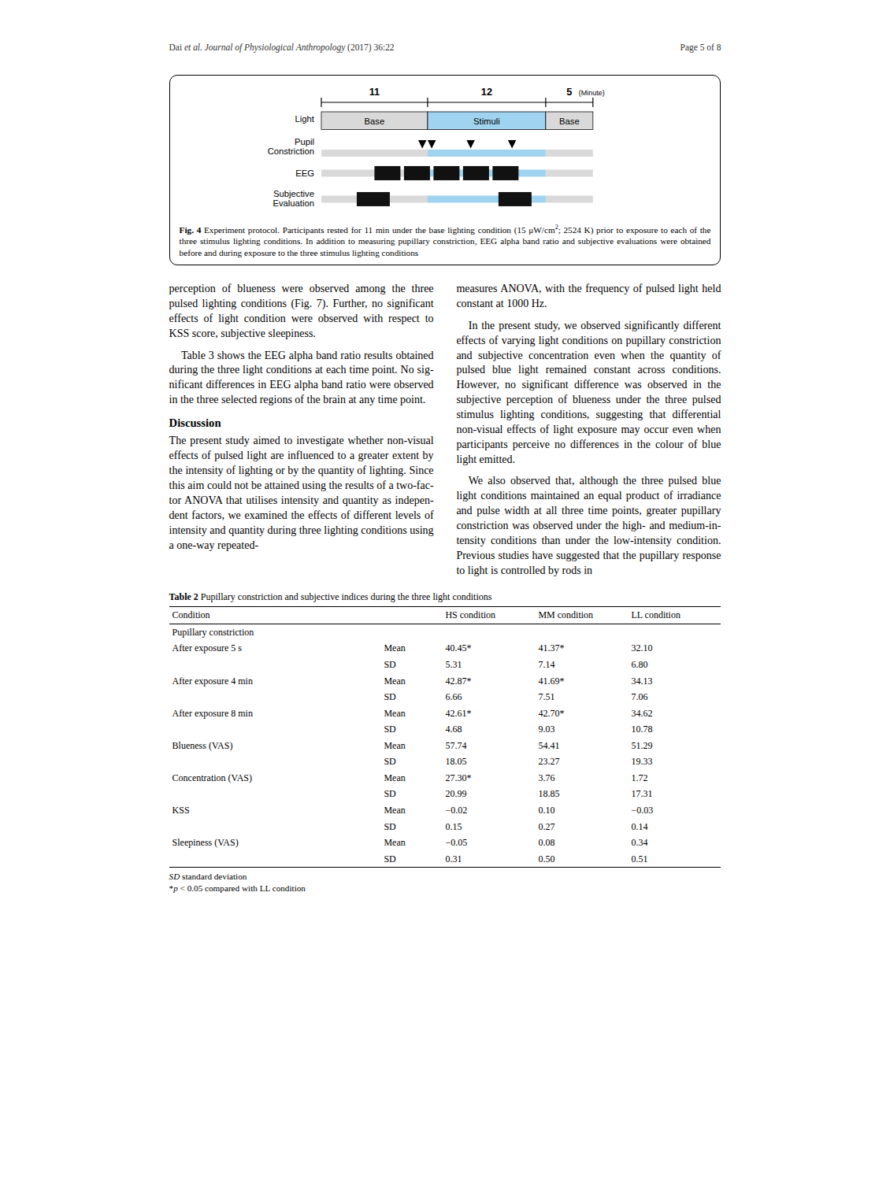Dai et al. Journal of Physiological Anthropology (2017) 36:22
Page 5 of 8
11 12 5 (Minute) Light Pupil Constriction EEG Subjective Evaluation Base Stimuli Base
Fig. 4 Experiment protocol. Participants rested for 11 min under the base lighting condition (15 μW/cm2; 2524 K) prior to exposure to each of the three stimulus lighting conditions. In addition to measuring pupillary constriction, EEG alpha band ratio and subjective evaluations were obtained before and during exposure to the three stimulus lighting conditions
perception of blueness were observed among the three pulsed lighting conditions (Fig. 7). Further, no significant effects of light condition were observed with respect to KSS score, subjective sleepiness.
Table 3 shows the EEG alpha band ratio results obtained during the three light conditions at each time point. No significant differences in EEG alpha band ratio were observed in the three selected regions of the brain at any time point.
Discussion
The present study aimed to investigate whether non-visual effects of pulsed light are influenced to a greater extent by the intensity of lighting or by the quantity of lighting. Since this aim could not be attained using the results of a two-factor ANOVA that utilises intensity and quantity as independent factors, we examined the effects of different levels of intensity and quantity during three lighting conditions using a one-way repeated-
measures ANOVA, with the frequency of pulsed light held constant at 1000 Hz.
In the present study, we observed significantly different effects of varying light conditions on pupillary constriction and subjective concentration even when the quantity of pulsed blue light remained constant across conditions. However, no significant difference was observed in the subjective perception of blueness under the three pulsed stimulus lighting conditions, suggesting that differential non-visual effects of light exposure may occur even when participants perceive no differences in the colour of blue light emitted.
We also observed that, although the three pulsed blue light conditions maintained an equal product of irradiance and pulse width at all three time points, greater pupillary constriction was observed under the high- and medium-intensity conditions than under the low-intensity condition. Previous studies have suggested that the pupillary response to light is controlled by rods in
Table 2 Pupillary constriction and subjective indices during the three light conditions
| Condition | | HS condition | MM condition | LL condition |
| --- | --- | --- | --- | --- |
| Pupillary constriction | | | | |
| After exposure 5 s | Mean | 40.45* | 41.37* | 32.10 |
| | SD | 5.31 | 7.14 | 6.80 |
| After exposure 4 min | Mean | 42.87* | 41.69* | 34.13 |
| | SD | 6.66 | 7.51 | 7.06 |
| After exposure 8 min | Mean | 42.61* | 42.70* | 34.62 |
| | SD | 4.68 | 9.03 | 10.78 |
| Blueness (VAS) | Mean | 57.74 | 54.41 | 51.29 |
| | SD | 18.05 | 23.27 | 19.33 |
| Concentration (VAS) | Mean | 27.30* | 3.76 | 1.72 |
| | SD | 20.99 | 18.85 | 17.31 |
| KSS | Mean | −0.02 | 0.10 | −0.03 |
| | SD | 0.15 | 0.27 | 0.14 |
| Sleepiness (VAS) | Mean | −0.05 | 0.08 | 0.34 |
| | SD | 0.31 | 0.50 | 0.51 |
SD standard deviation
*p < 0.05 compared with LL condition